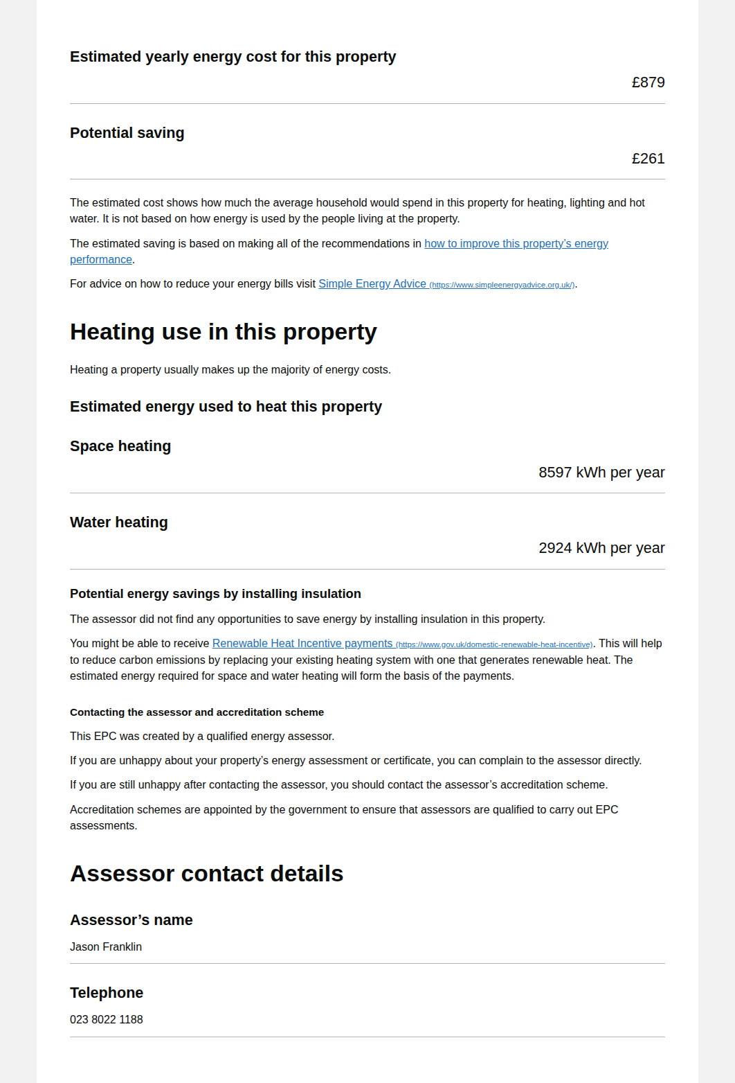Estimated yearly energy cost for this property
£879
Potential saving
£261
The estimated cost shows how much the average household would spend in this property for heating, lighting and hot water. It is not based on how energy is used by the people living at the property.
The estimated saving is based on making all of the recommendations in how to improve this property’s energy performance.
For advice on how to reduce your energy bills visit Simple Energy Advice (https://www.simpleenergyadvice.org.uk/).
Heating use in this property
Heating a property usually makes up the majority of energy costs.
Estimated energy used to heat this property
Space heating
8597 kWh per year
Water heating
2924 kWh per year
Potential energy savings by installing insulation
The assessor did not find any opportunities to save energy by installing insulation in this property.
You might be able to receive Renewable Heat Incentive payments (https://www.gov.uk/domestic-renewable-heat-incentive). This will help to reduce carbon emissions by replacing your existing heating system with one that generates renewable heat. The estimated energy required for space and water heating will form the basis of the payments.
Contacting the assessor and accreditation scheme
This EPC was created by a qualified energy assessor.
If you are unhappy about your property’s energy assessment or certificate, you can complain to the assessor directly.
If you are still unhappy after contacting the assessor, you should contact the assessor’s accreditation scheme.
Accreditation schemes are appointed by the government to ensure that assessors are qualified to carry out EPC assessments.
Assessor contact details
Assessor’s name
Jason Franklin
Telephone
023 8022 1188